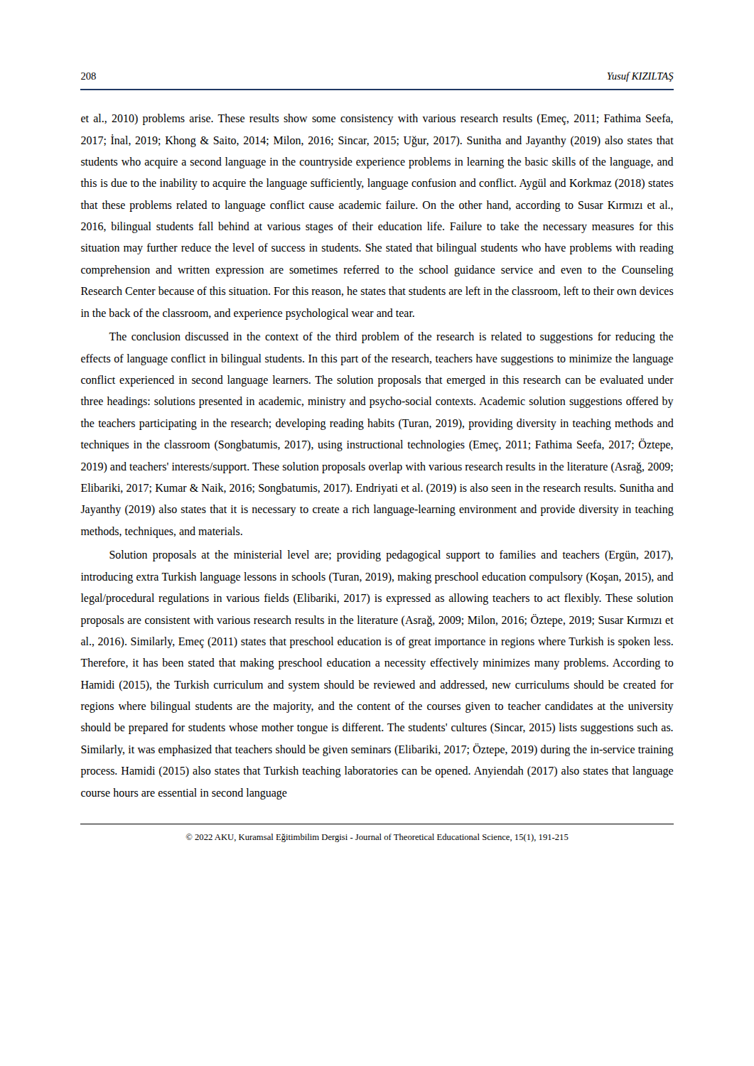208 Yusuf KIZILTAŞ
et al., 2010) problems arise. These results show some consistency with various research results (Emeç, 2011; Fathima Seefa, 2017; İnal, 2019; Khong & Saito, 2014; Milon, 2016; Sincar, 2015; Uğur, 2017). Sunitha and Jayanthy (2019) also states that students who acquire a second language in the countryside experience problems in learning the basic skills of the language, and this is due to the inability to acquire the language sufficiently, language confusion and conflict. Aygül and Korkmaz (2018) states that these problems related to language conflict cause academic failure. On the other hand, according to Susar Kırmızı et al., 2016, bilingual students fall behind at various stages of their education life. Failure to take the necessary measures for this situation may further reduce the level of success in students. She stated that bilingual students who have problems with reading comprehension and written expression are sometimes referred to the school guidance service and even to the Counseling Research Center because of this situation. For this reason, he states that students are left in the classroom, left to their own devices in the back of the classroom, and experience psychological wear and tear.
The conclusion discussed in the context of the third problem of the research is related to suggestions for reducing the effects of language conflict in bilingual students. In this part of the research, teachers have suggestions to minimize the language conflict experienced in second language learners. The solution proposals that emerged in this research can be evaluated under three headings: solutions presented in academic, ministry and psycho-social contexts. Academic solution suggestions offered by the teachers participating in the research; developing reading habits (Turan, 2019), providing diversity in teaching methods and techniques in the classroom (Songbatumis, 2017), using instructional technologies (Emeç, 2011; Fathima Seefa, 2017; Öztepe, 2019) and teachers' interests/support. These solution proposals overlap with various research results in the literature (Asrağ, 2009; Elibariki, 2017; Kumar & Naik, 2016; Songbatumis, 2017). Endriyati et al. (2019) is also seen in the research results. Sunitha and Jayanthy (2019) also states that it is necessary to create a rich language-learning environment and provide diversity in teaching methods, techniques, and materials.
Solution proposals at the ministerial level are; providing pedagogical support to families and teachers (Ergün, 2017), introducing extra Turkish language lessons in schools (Turan, 2019), making preschool education compulsory (Koşan, 2015), and legal/procedural regulations in various fields (Elibariki, 2017) is expressed as allowing teachers to act flexibly. These solution proposals are consistent with various research results in the literature (Asrağ, 2009; Milon, 2016; Öztepe, 2019; Susar Kırmızı et al., 2016). Similarly, Emeç (2011) states that preschool education is of great importance in regions where Turkish is spoken less. Therefore, it has been stated that making preschool education a necessity effectively minimizes many problems. According to Hamidi (2015), the Turkish curriculum and system should be reviewed and addressed, new curriculums should be created for regions where bilingual students are the majority, and the content of the courses given to teacher candidates at the university should be prepared for students whose mother tongue is different. The students' cultures (Sincar, 2015) lists suggestions such as. Similarly, it was emphasized that teachers should be given seminars (Elibariki, 2017; Öztepe, 2019) during the in-service training process. Hamidi (2015) also states that Turkish teaching laboratories can be opened. Anyiendah (2017) also states that language course hours are essential in second language
© 2022 AKU, Kuramsal Eğitimbilim Dergisi - Journal of Theoretical Educational Science, 15(1), 191-215